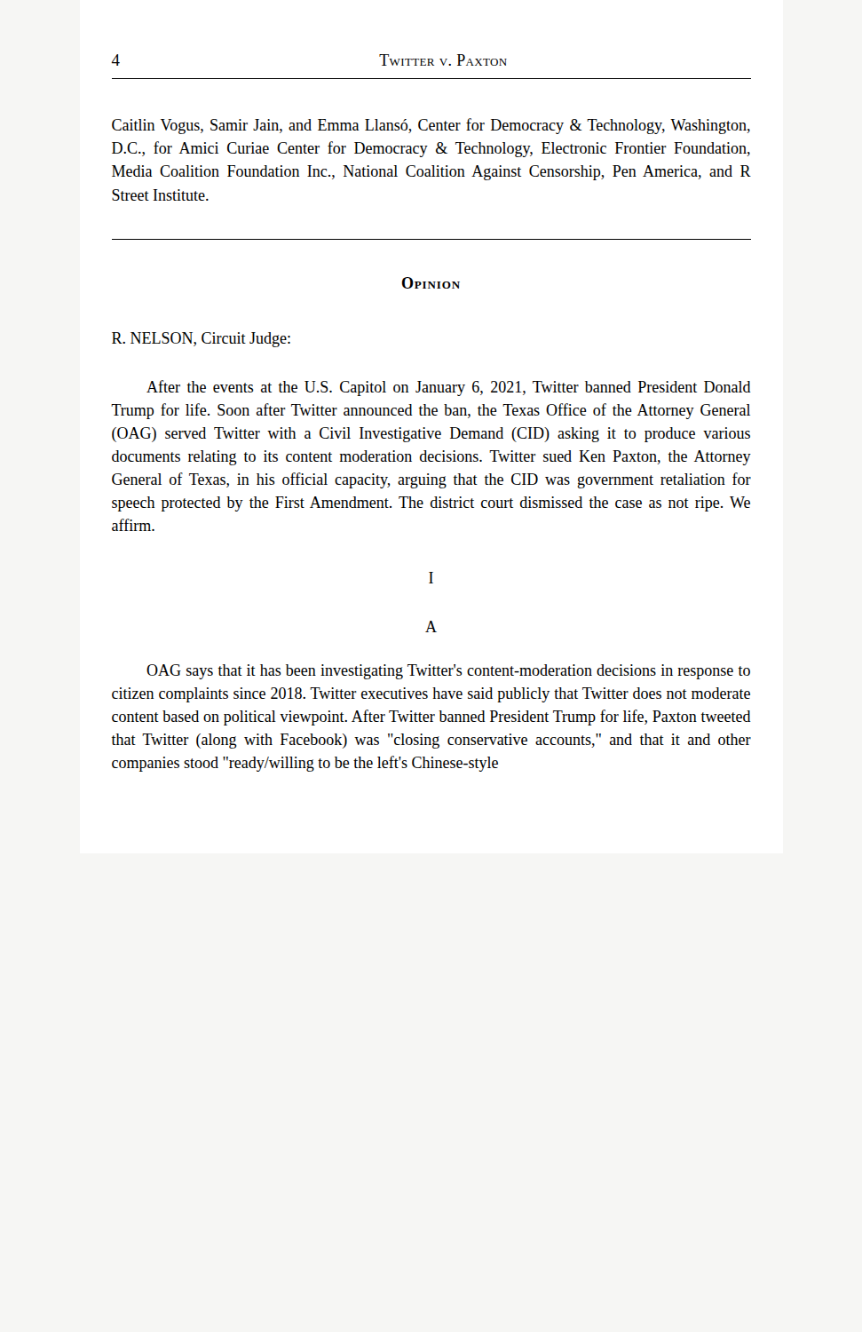4 Twitter v. Paxton
Caitlin Vogus, Samir Jain, and Emma Llansó, Center for Democracy & Technology, Washington, D.C., for Amici Curiae Center for Democracy & Technology, Electronic Frontier Foundation, Media Coalition Foundation Inc., National Coalition Against Censorship, Pen America, and R Street Institute.
Opinion
R. NELSON, Circuit Judge:
After the events at the U.S. Capitol on January 6, 2021, Twitter banned President Donald Trump for life. Soon after Twitter announced the ban, the Texas Office of the Attorney General (OAG) served Twitter with a Civil Investigative Demand (CID) asking it to produce various documents relating to its content moderation decisions. Twitter sued Ken Paxton, the Attorney General of Texas, in his official capacity, arguing that the CID was government retaliation for speech protected by the First Amendment. The district court dismissed the case as not ripe. We affirm.
I
A
OAG says that it has been investigating Twitter's content-moderation decisions in response to citizen complaints since 2018. Twitter executives have said publicly that Twitter does not moderate content based on political viewpoint. After Twitter banned President Trump for life, Paxton tweeted that Twitter (along with Facebook) was "closing conservative accounts," and that it and other companies stood "ready/willing to be the left's Chinese-style